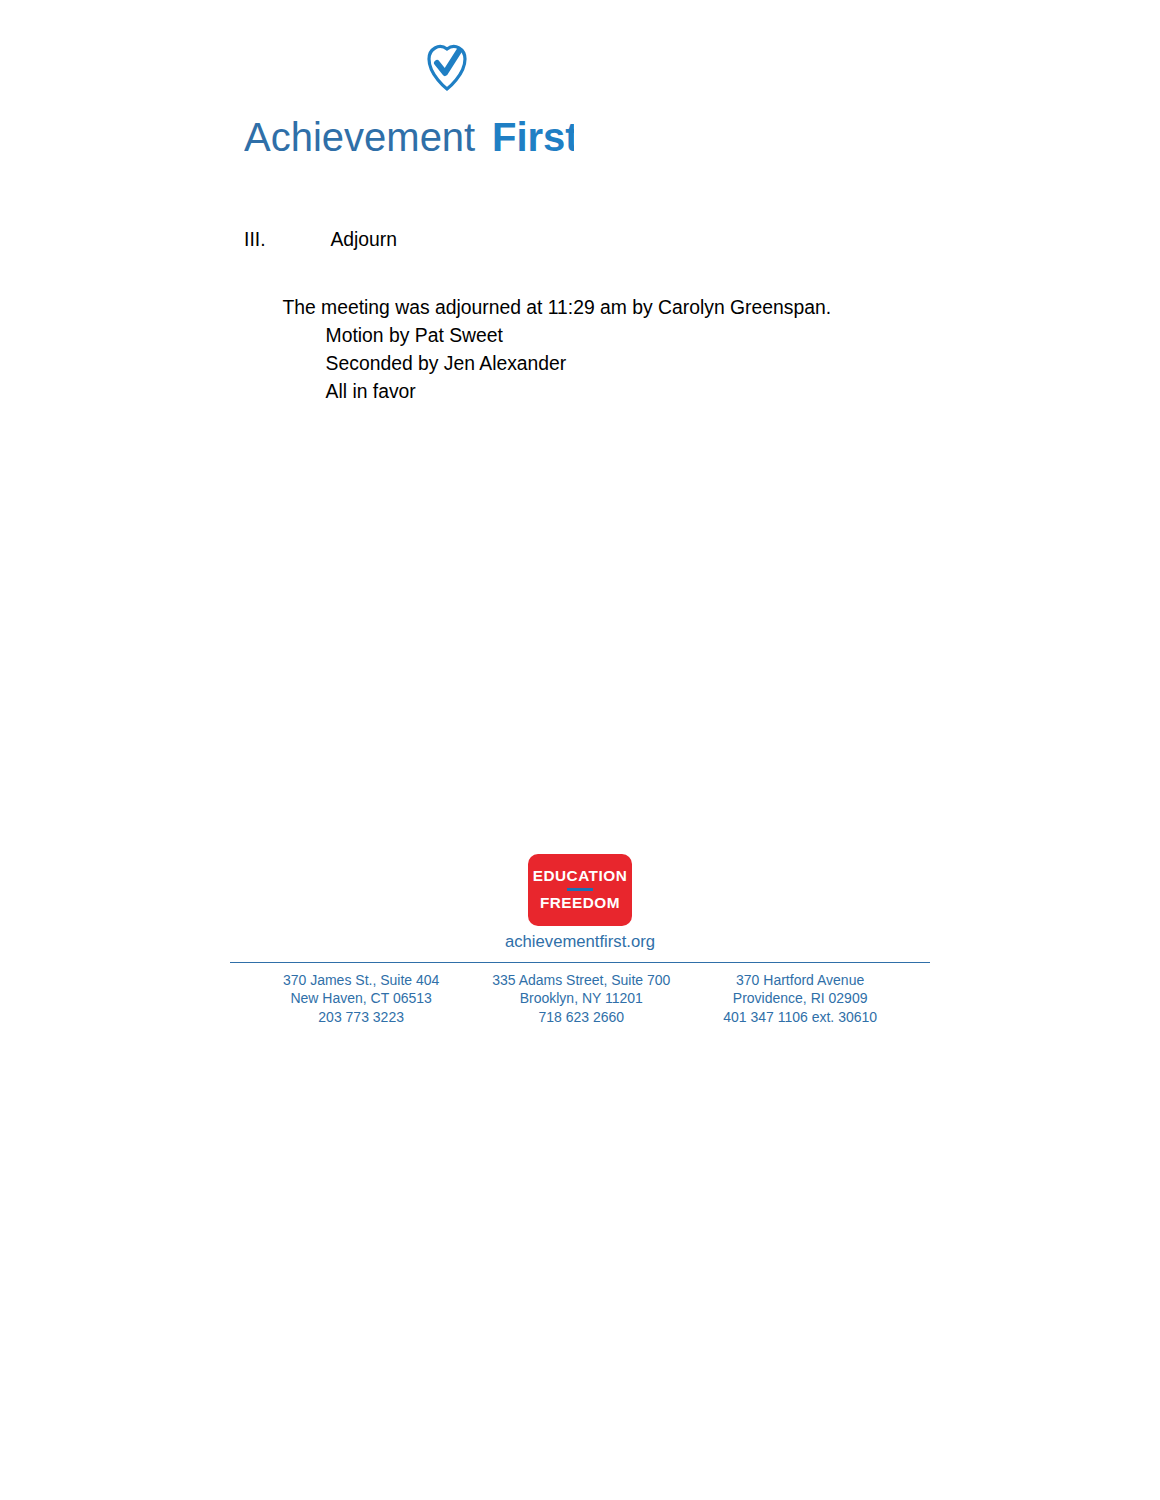Achievement First
III. Adjourn
The meeting was adjourned at 11:29 am by Carolyn Greenspan.
Motion by Pat Sweet
Seconded by Jen Alexander
All in favor
EDUCATION FREEDOM
achievementfirst.org
370 James St., Suite 404
New Haven, CT 06513
203 773 3223
335 Adams Street, Suite 700
Brooklyn, NY 11201
718 623 2660
370 Hartford Avenue
Providence, RI 02909
401 347 1106 ext. 30610